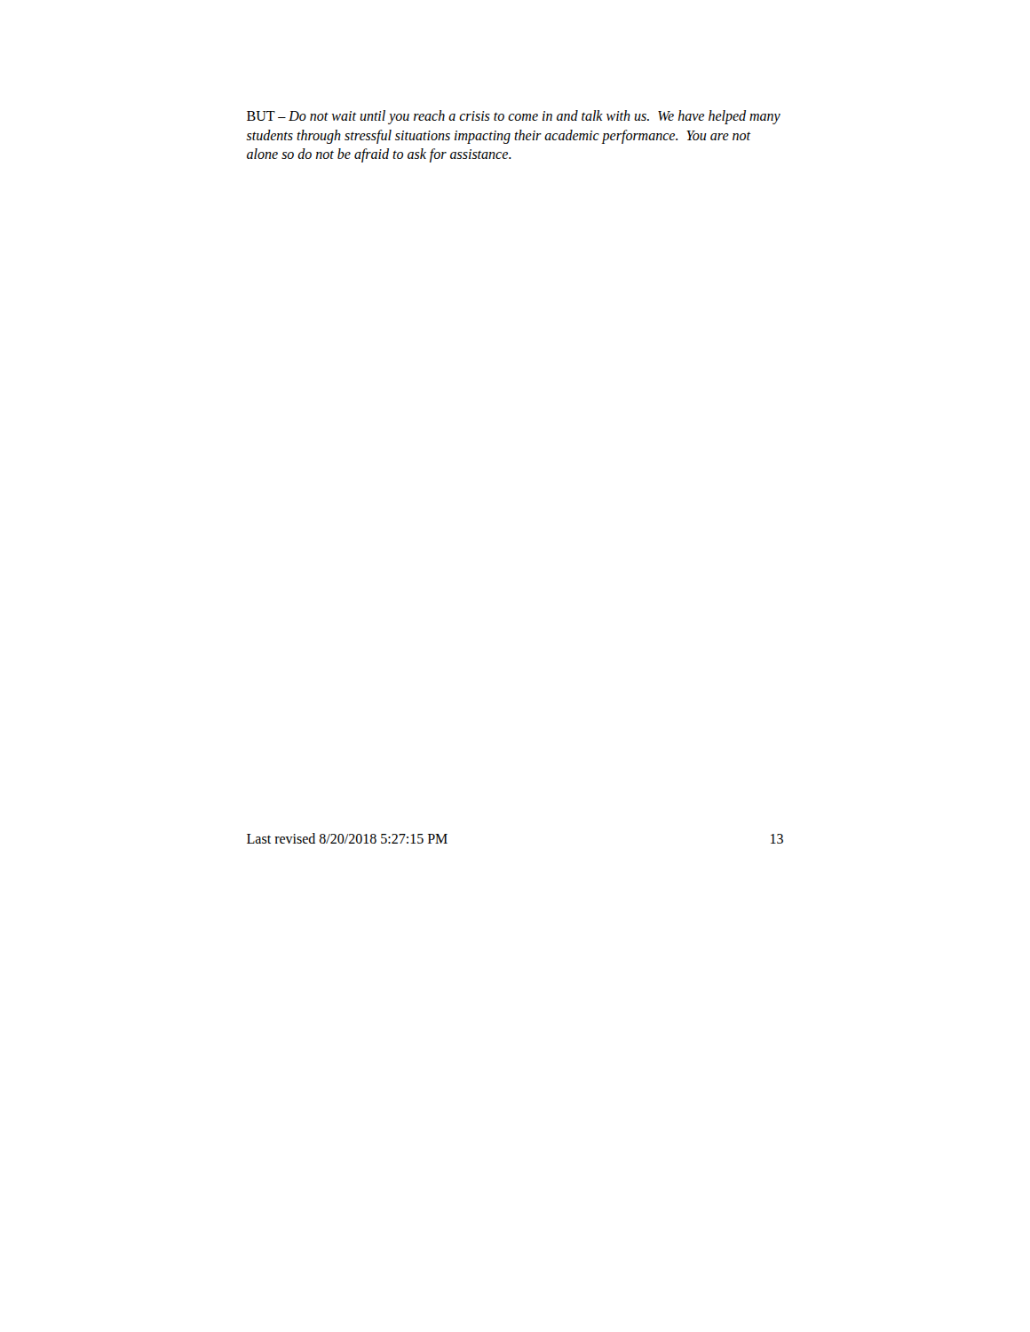BUT – Do not wait until you reach a crisis to come in and talk with us. We have helped many students through stressful situations impacting their academic performance. You are not alone so do not be afraid to ask for assistance.
Last revised 8/20/2018 5:27:15 PM
13